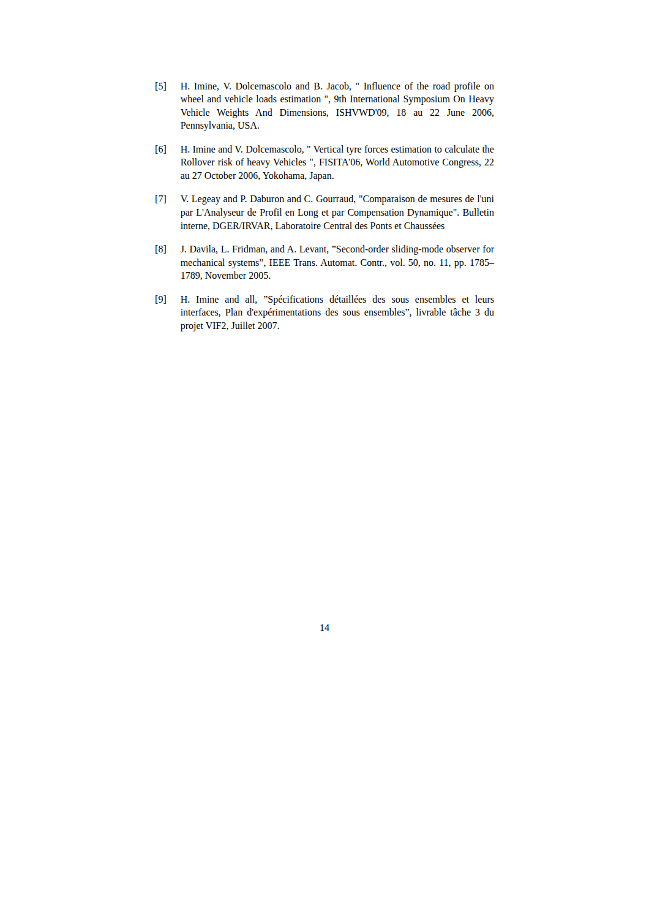[5] H. Imine, V. Dolcemascolo and B. Jacob, " Influence of the road profile on wheel and vehicle loads estimation ", 9th International Symposium On Heavy Vehicle Weights And Dimensions, ISHVWD'09, 18 au 22 June 2006, Pennsylvania, USA.
[6] H. Imine and V. Dolcemascolo, " Vertical tyre forces estimation to calculate the Rollover risk of heavy Vehicles ", FISITA'06, World Automotive Congress, 22 au 27 October 2006, Yokohama, Japan.
[7] V. Legeay and P. Daburon and C. Gourraud, "Comparaison de mesures de l'uni par L'Analyseur de Profil en Long et par Compensation Dynamique". Bulletin interne, DGER/IRVAR, Laboratoire Central des Ponts et Chaussées
[8] J. Davila, L. Fridman, and A. Levant, ”Second-order sliding-mode observer for mechanical systems”, IEEE Trans. Automat. Contr., vol. 50, no. 11, pp. 1785–1789, November 2005.
[9] H. Imine and all, ”Spécifications détaillées des sous ensembles et leurs interfaces, Plan d'expérimentations des sous ensembles”, livrable tâche 3 du projet VIF2, Juillet 2007.
14